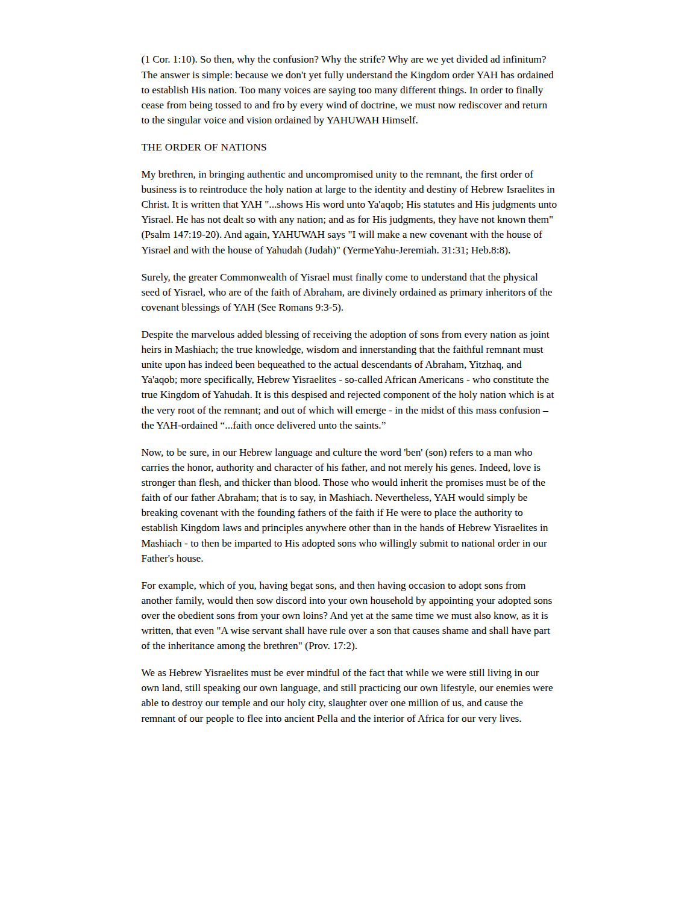(1 Cor. 1:10). So then, why the confusion? Why the strife? Why are we yet divided ad infinitum? The answer is simple: because we don't yet fully understand the Kingdom order YAH has ordained to establish His nation. Too many voices are saying too many different things. In order to finally cease from being tossed to and fro by every wind of doctrine, we must now rediscover and return to the singular voice and vision ordained by YAHUWAH Himself.
THE ORDER OF NATIONS
My brethren, in bringing authentic and uncompromised unity to the remnant, the first order of business is to reintroduce the holy nation at large to the identity and destiny of Hebrew Israelites in Christ. It is written that YAH "...shows His word unto Ya'aqob; His statutes and His judgments unto Yisrael. He has not dealt so with any nation; and as for His judgments, they have not known them" (Psalm 147:19-20). And again, YAHUWAH says "I will make a new covenant with the house of Yisrael and with the house of Yahudah (Judah)" (YermeYahu-Jeremiah. 31:31; Heb.8:8).
Surely, the greater Commonwealth of Yisrael must finally come to understand that the physical seed of Yisrael, who are of the faith of Abraham, are divinely ordained as primary inheritors of the covenant blessings of YAH (See Romans 9:3-5).
Despite the marvelous added blessing of receiving the adoption of sons from every nation as joint heirs in Mashiach; the true knowledge, wisdom and innerstanding that the faithful remnant must unite upon has indeed been bequeathed to the actual descendants of Abraham, Yitzhaq, and Ya'aqob; more specifically, Hebrew Yisraelites - so-called African Americans - who constitute the true Kingdom of Yahudah. It is this despised and rejected component of the holy nation which is at the very root of the remnant; and out of which will emerge - in the midst of this mass confusion – the YAH-ordained “...faith once delivered unto the saints.”
Now, to be sure, in our Hebrew language and culture the word 'ben' (son) refers to a man who carries the honor, authority and character of his father, and not merely his genes. Indeed, love is stronger than flesh, and thicker than blood. Those who would inherit the promises must be of the faith of our father Abraham; that is to say, in Mashiach. Nevertheless, YAH would simply be breaking covenant with the founding fathers of the faith if He were to place the authority to establish Kingdom laws and principles anywhere other than in the hands of Hebrew Yisraelites in Mashiach - to then be imparted to His adopted sons who willingly submit to national order in our Father's house.
For example, which of you, having begat sons, and then having occasion to adopt sons from another family, would then sow discord into your own household by appointing your adopted sons over the obedient sons from your own loins? And yet at the same time we must also know, as it is written, that even "A wise servant shall have rule over a son that causes shame and shall have part of the inheritance among the brethren" (Prov. 17:2).
We as Hebrew Yisraelites must be ever mindful of the fact that while we were still living in our own land, still speaking our own language, and still practicing our own lifestyle, our enemies were able to destroy our temple and our holy city, slaughter over one million of us, and cause the remnant of our people to flee into ancient Pella and the interior of Africa for our very lives.